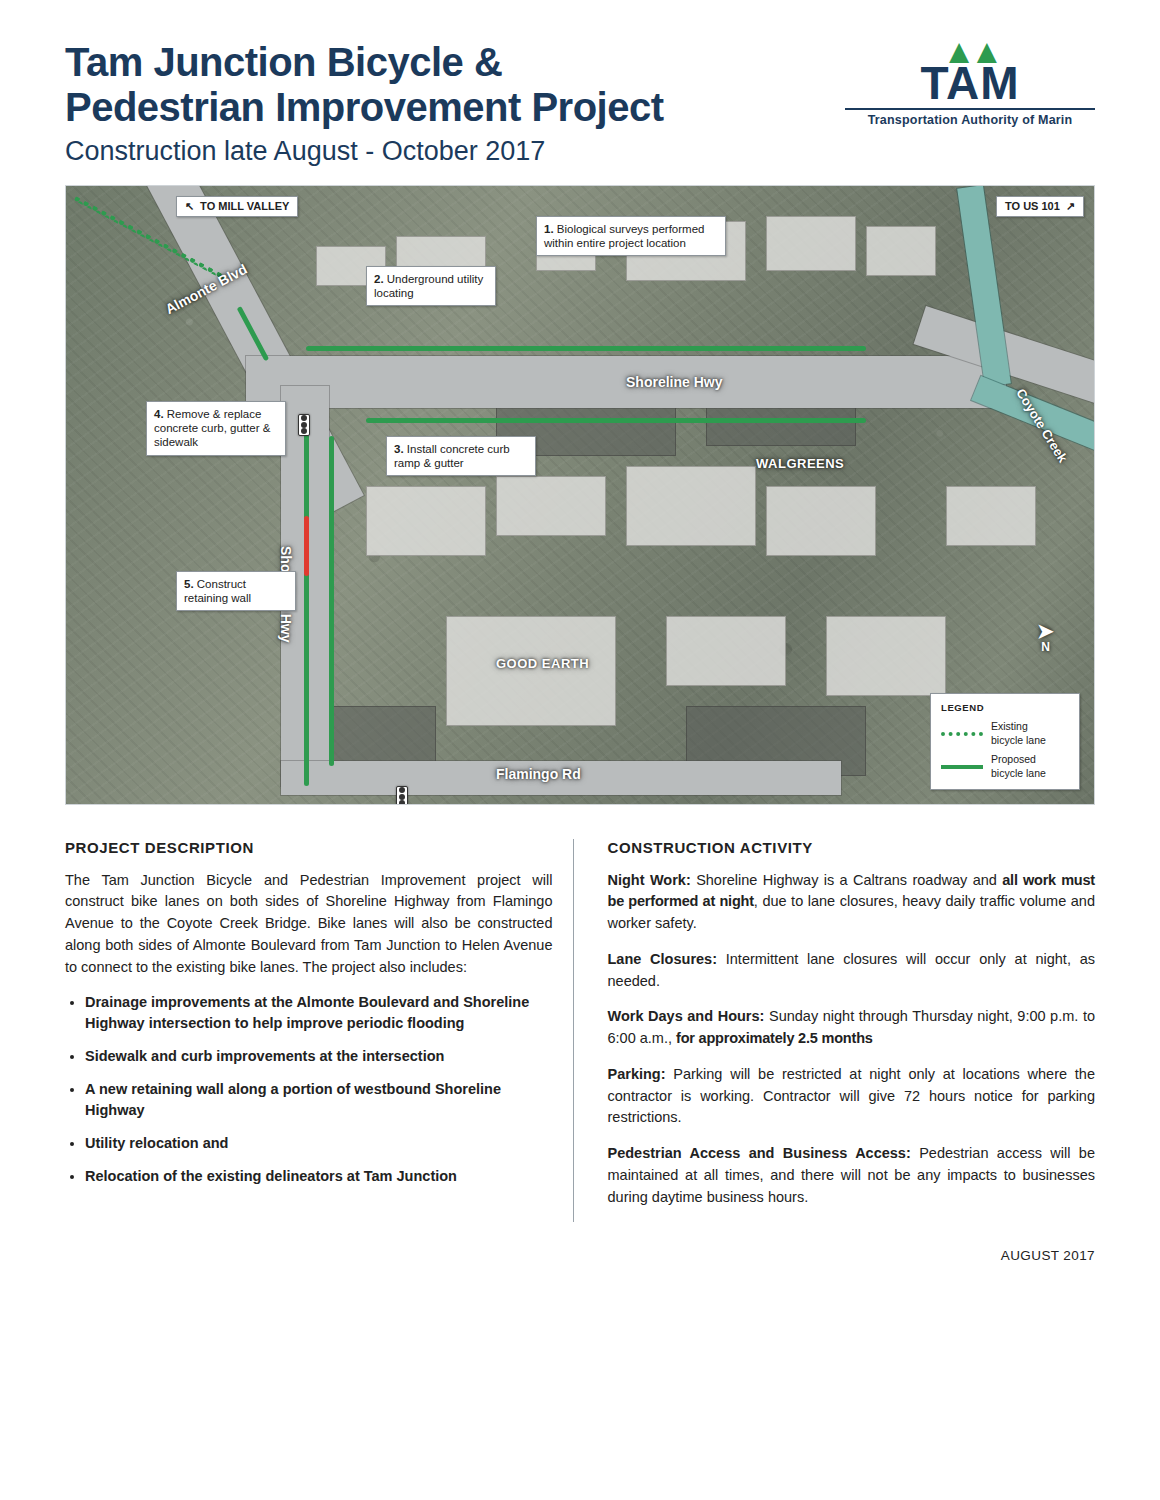Tam Junction Bicycle &
Pedestrian Improvement Project
Construction late August - October 2017
▲▲
TAM
Transportation Authority of Marin
Almonte Blvd
Shoreline Hwy
Shoreline Hwy
Flamingo Rd
Coyote Creek
WALGREENS
GOOD EARTH
↖ TO MILL VALLEY
TO US 101 ↗
1. Biological surveys performed within entire project location
2. Underground utility locating
3. Install concrete curb ramp & gutter
4. Remove & replace concrete curb, gutter & sidewalk
5. Construct retaining wall
➤N
LEGEND
Existing
bicycle lane
Proposed
bicycle lane
PROJECT DESCRIPTION
The Tam Junction Bicycle and Pedestrian Improvement project will construct bike lanes on both sides of Shoreline Highway from Flamingo Avenue to the Coyote Creek Bridge. Bike lanes will also be constructed along both sides of Almonte Boulevard from Tam Junction to Helen Avenue to connect to the existing bike lanes. The project also includes:
Drainage improvements at the Almonte Boulevard and Shoreline Highway intersection to help improve periodic flooding
Sidewalk and curb improvements at the intersection
A new retaining wall along a portion of westbound Shoreline Highway
Utility relocation and
Relocation of the existing delineators at Tam Junction
CONSTRUCTION ACTIVITY
Night Work: Shoreline Highway is a Caltrans roadway and all work must be performed at night, due to lane closures, heavy daily traffic volume and worker safety.
Lane Closures: Intermittent lane closures will occur only at night, as needed.
Work Days and Hours: Sunday night through Thursday night, 9:00 p.m. to 6:00 a.m., for approximately 2.5 months
Parking: Parking will be restricted at night only at locations where the contractor is working. Contractor will give 72 hours notice for parking restrictions.
Pedestrian Access and Business Access: Pedestrian access will be maintained at all times, and there will not be any impacts to businesses during daytime business hours.
AUGUST 2017